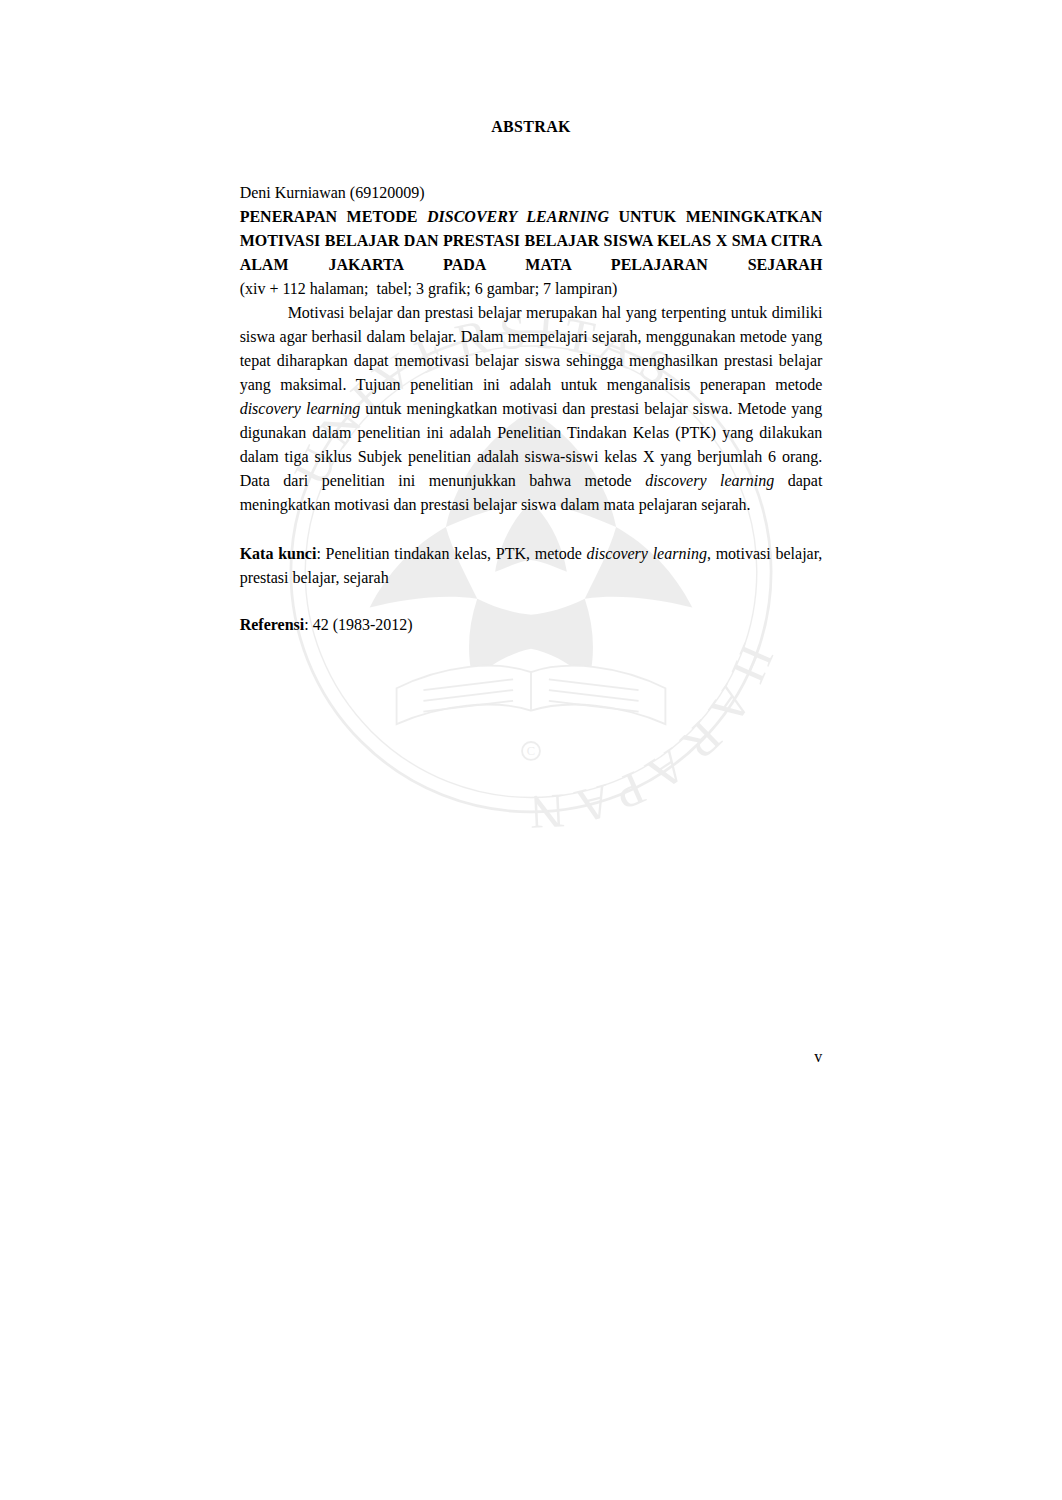UNIVERSITAS HARAPAN C
ABSTRAK
Deni Kurniawan (69120009)
PENERAPAN METODE DISCOVERY LEARNING UNTUK MENINGKATKAN MOTIVASI BELAJAR DAN PRESTASI BELAJAR SISWA KELAS X SMA CITRA ALAM JAKARTA PADA MATA PELAJARAN SEJARAH
(xiv + 112 halaman; tabel; 3 grafik; 6 gambar; 7 lampiran)
Motivasi belajar dan prestasi belajar merupakan hal yang terpenting untuk dimiliki siswa agar berhasil dalam belajar. Dalam mempelajari sejarah, menggunakan metode yang tepat diharapkan dapat memotivasi belajar siswa sehingga menghasilkan prestasi belajar yang maksimal. Tujuan penelitian ini adalah untuk menganalisis penerapan metode discovery learning untuk meningkatkan motivasi dan prestasi belajar siswa. Metode yang digunakan dalam penelitian ini adalah Penelitian Tindakan Kelas (PTK) yang dilakukan dalam tiga siklus Subjek penelitian adalah siswa-siswi kelas X yang berjumlah 6 orang. Data dari penelitian ini menunjukkan bahwa metode discovery learning dapat meningkatkan motivasi dan prestasi belajar siswa dalam mata pelajaran sejarah.
Kata kunci: Penelitian tindakan kelas, PTK, metode discovery learning, motivasi belajar, prestasi belajar, sejarah
Referensi: 42 (1983-2012)
v